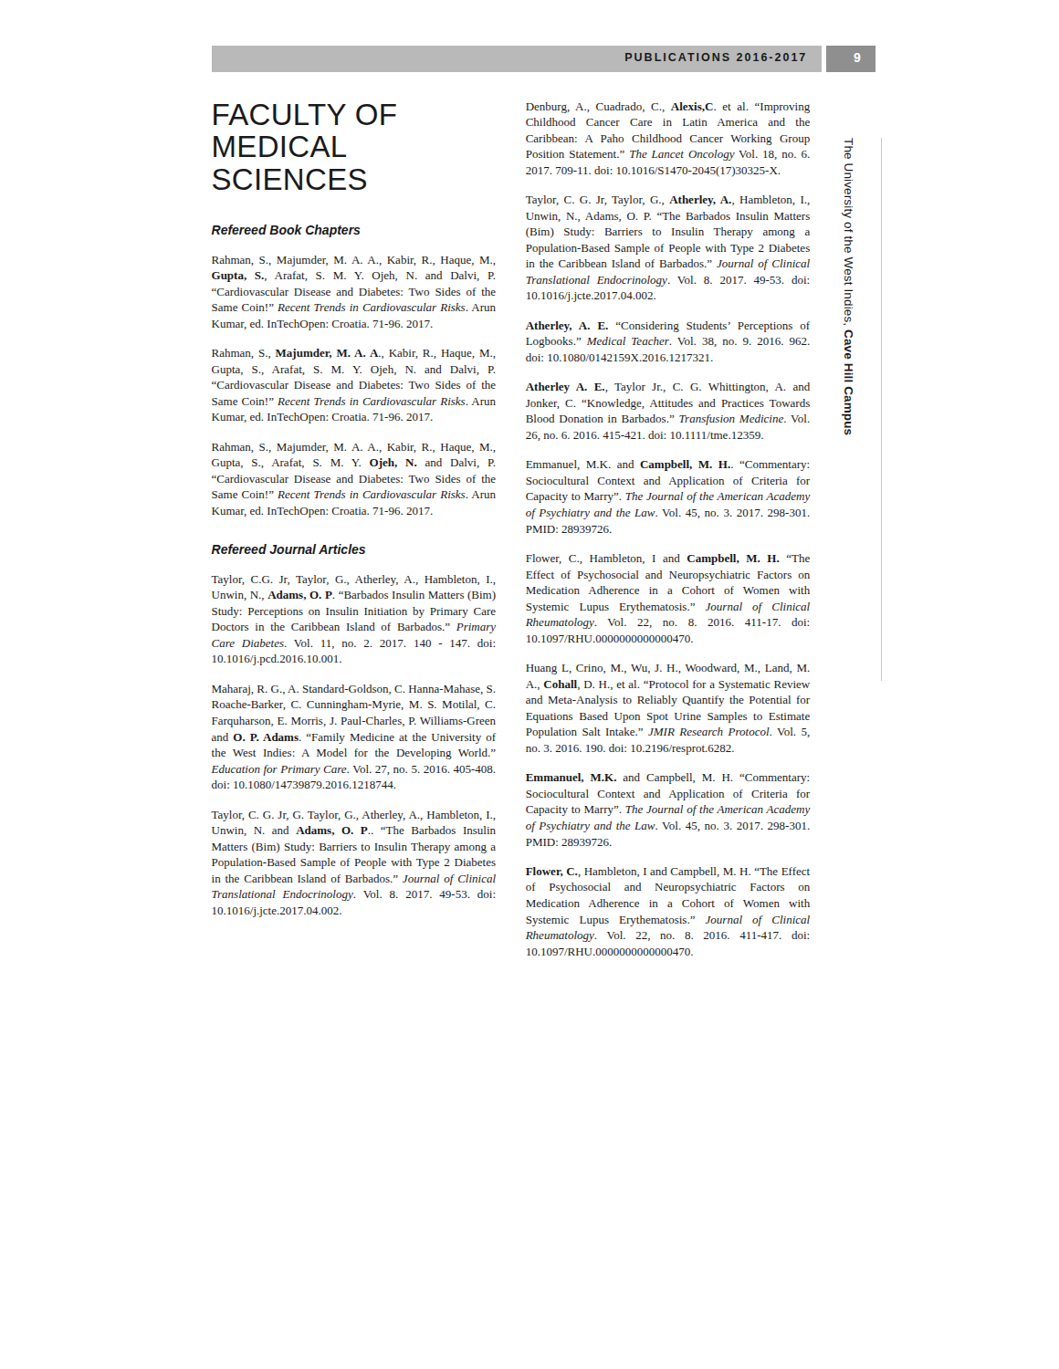Publications 2016-2017
9
The University of the West Indies, Cave Hill Campus
FACULTY OF
MEDICAL SCIENCES
Refereed Book Chapters
Rahman, S., Majumder, M. A. A., Kabir, R., Haque, M., Gupta, S., Arafat, S. M. Y. Ojeh, N. and Dalvi, P. “Cardiovascular Disease and Diabetes: Two Sides of the Same Coin!” Recent Trends in Cardiovascular Risks. Arun Kumar, ed. InTechOpen: Croatia. 71-96. 2017.
Rahman, S., Majumder, M. A. A., Kabir, R., Haque, M., Gupta, S., Arafat, S. M. Y. Ojeh, N. and Dalvi, P. “Cardiovascular Disease and Diabetes: Two Sides of the Same Coin!” Recent Trends in Cardiovascular Risks. Arun Kumar, ed. InTechOpen: Croatia. 71-96. 2017.
Rahman, S., Majumder, M. A. A., Kabir, R., Haque, M., Gupta, S., Arafat, S. M. Y. Ojeh, N. and Dalvi, P. “Cardiovascular Disease and Diabetes: Two Sides of the Same Coin!” Recent Trends in Cardiovascular Risks. Arun Kumar, ed. InTechOpen: Croatia. 71-96. 2017.
Refereed Journal Articles
Taylor, C.G. Jr, Taylor, G., Atherley, A., Hambleton, I., Unwin, N., Adams, O. P. “Barbados Insulin Matters (Bim) Study: Perceptions on Insulin Initiation by Primary Care Doctors in the Caribbean Island of Barbados.” Primary Care Diabetes. Vol. 11, no. 2. 2017. 140 - 147. doi: 10.1016/j.pcd.2016.10.001.
Maharaj, R. G., A. Standard-Goldson, C. Hanna-Mahase, S. Roache-Barker, C. Cunningham-Myrie, M. S. Motilal, C. Farquharson, E. Morris, J. Paul-Charles, P. Williams-Green and O. P. Adams. “Family Medicine at the University of the West Indies: A Model for the Developing World.” Education for Primary Care. Vol. 27, no. 5. 2016. 405-408. doi: 10.1080/14739879.2016.1218744.
Taylor, C. G. Jr, G. Taylor, G., Atherley, A., Hambleton, I., Unwin, N. and Adams, O. P.. “The Barbados Insulin Matters (Bim) Study: Barriers to Insulin Therapy among a Population-Based Sample of People with Type 2 Diabetes in the Caribbean Island of Barbados.” Journal of Clinical Translational Endocrinology. Vol. 8. 2017. 49-53. doi: 10.1016/j.jcte.2017.04.002.
Denburg, A., Cuadrado, C., Alexis,C. et al. “Improving Childhood Cancer Care in Latin America and the Caribbean: A Paho Childhood Cancer Working Group Position Statement.” The Lancet Oncology Vol. 18, no. 6. 2017. 709-11. doi: 10.1016/S1470-2045(17)30325-X.
Taylor, C. G. Jr, Taylor, G., Atherley, A., Hambleton, I., Unwin, N., Adams, O. P. “The Barbados Insulin Matters (Bim) Study: Barriers to Insulin Therapy among a Population-Based Sample of People with Type 2 Diabetes in the Caribbean Island of Barbados.” Journal of Clinical Translational Endocrinology. Vol. 8. 2017. 49-53. doi: 10.1016/j.jcte.2017.04.002.
Atherley, A. E. “Considering Students’ Perceptions of Logbooks.” Medical Teacher. Vol. 38, no. 9. 2016. 962. doi: 10.1080/0142159X.2016.1217321.
Atherley A. E., Taylor Jr., C. G. Whittington, A. and Jonker, C. “Knowledge, Attitudes and Practices Towards Blood Donation in Barbados.” Transfusion Medicine. Vol. 26, no. 6. 2016. 415-421. doi: 10.1111/tme.12359.
Emmanuel, M.K. and Campbell, M. H.. “Commentary: Sociocultural Context and Application of Criteria for Capacity to Marry”. The Journal of the American Academy of Psychiatry and the Law. Vol. 45, no. 3. 2017. 298-301. PMID: 28939726.
Flower, C., Hambleton, I and Campbell, M. H. “The Effect of Psychosocial and Neuropsychiatric Factors on Medication Adherence in a Cohort of Women with Systemic Lupus Erythematosis.” Journal of Clinical Rheumatology. Vol. 22, no. 8. 2016. 411-17. doi: 10.1097/RHU.0000000000000470.
Huang L, Crino, M., Wu, J. H., Woodward, M., Land, M. A., Cohall, D. H., et al. “Protocol for a Systematic Review and Meta-Analysis to Reliably Quantify the Potential for Equations Based Upon Spot Urine Samples to Estimate Population Salt Intake.” JMIR Research Protocol. Vol. 5, no. 3. 2016. 190. doi: 10.2196/resprot.6282.
Emmanuel, M.K. and Campbell, M. H. “Commentary: Sociocultural Context and Application of Criteria for Capacity to Marry”. The Journal of the American Academy of Psychiatry and the Law. Vol. 45, no. 3. 2017. 298-301. PMID: 28939726.
Flower, C., Hambleton, I and Campbell, M. H. “The Effect of Psychosocial and Neuropsychiatric Factors on Medication Adherence in a Cohort of Women with Systemic Lupus Erythematosis.” Journal of Clinical Rheumatology. Vol. 22, no. 8. 2016. 411-417. doi: 10.1097/RHU.0000000000000470.